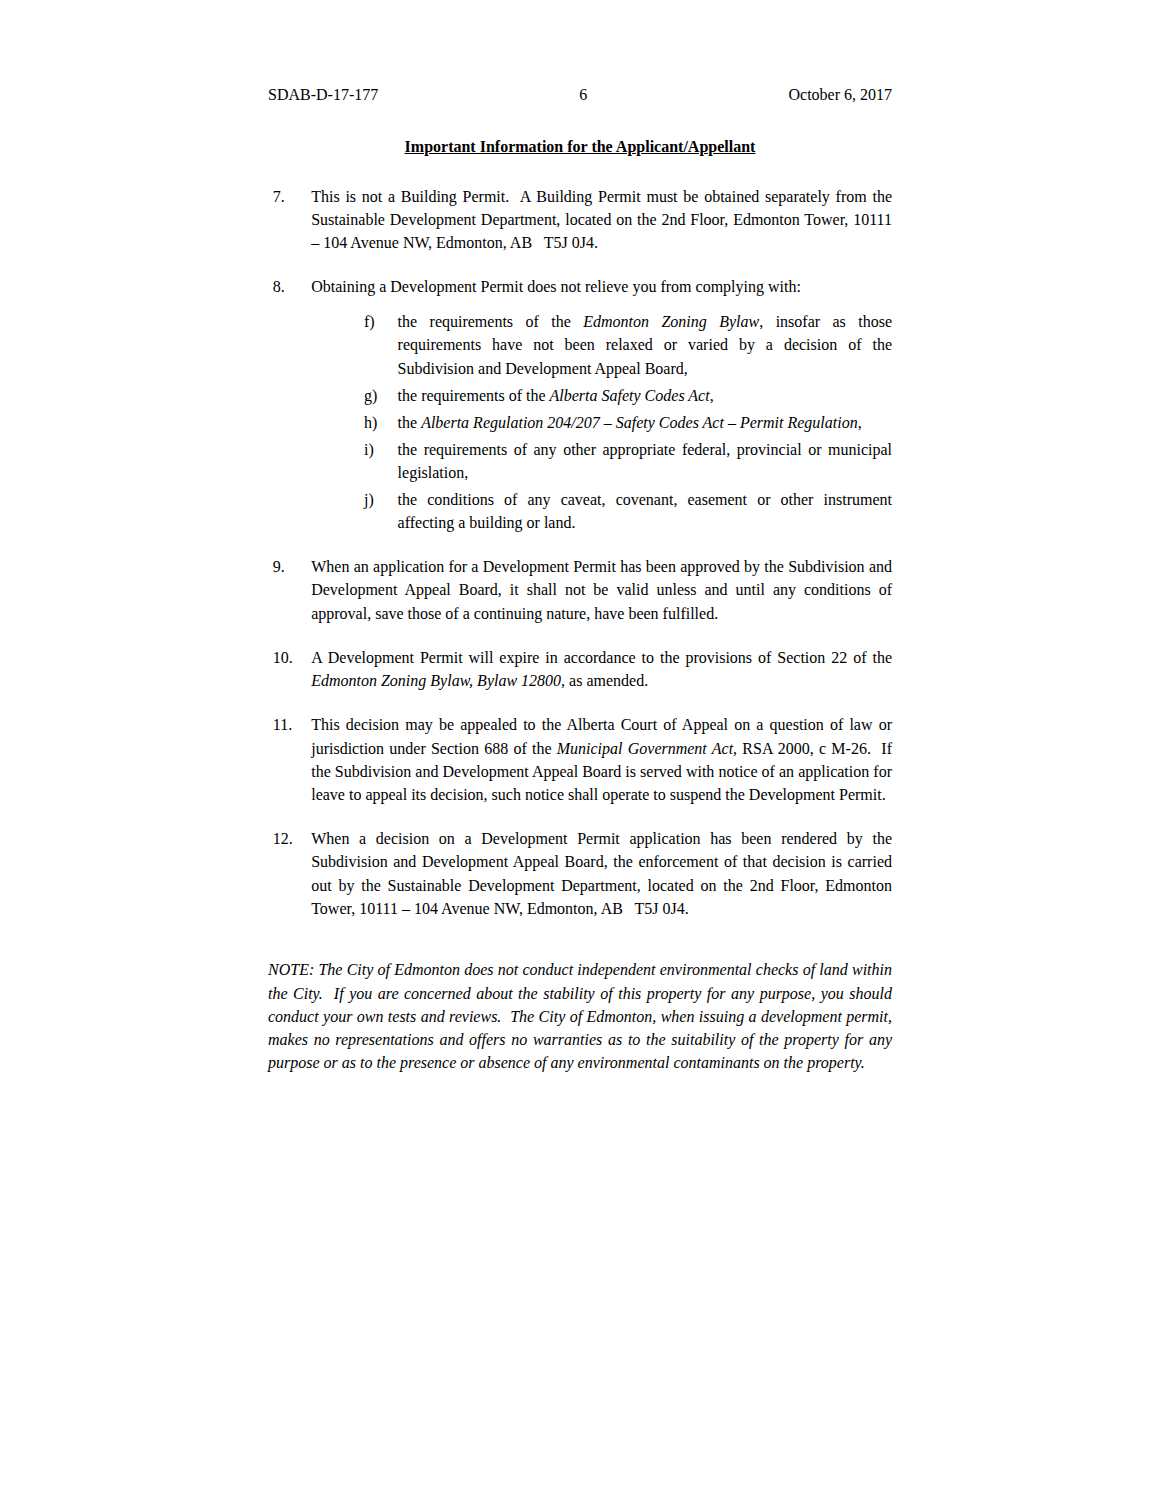SDAB-D-17-177
6
October 6, 2017
Important Information for the Applicant/Appellant
This is not a Building Permit. A Building Permit must be obtained separately from the Sustainable Development Department, located on the 2nd Floor, Edmonton Tower, 10111 – 104 Avenue NW, Edmonton, AB T5J 0J4.
Obtaining a Development Permit does not relieve you from complying with:
the requirements of the Edmonton Zoning Bylaw, insofar as those requirements have not been relaxed or varied by a decision of the Subdivision and Development Appeal Board,
the requirements of the Alberta Safety Codes Act,
the Alberta Regulation 204/207 – Safety Codes Act – Permit Regulation,
the requirements of any other appropriate federal, provincial or municipal legislation,
the conditions of any caveat, covenant, easement or other instrument affecting a building or land.
When an application for a Development Permit has been approved by the Subdivision and Development Appeal Board, it shall not be valid unless and until any conditions of approval, save those of a continuing nature, have been fulfilled.
A Development Permit will expire in accordance to the provisions of Section 22 of the Edmonton Zoning Bylaw, Bylaw 12800, as amended.
This decision may be appealed to the Alberta Court of Appeal on a question of law or jurisdiction under Section 688 of the Municipal Government Act, RSA 2000, c M-26. If the Subdivision and Development Appeal Board is served with notice of an application for leave to appeal its decision, such notice shall operate to suspend the Development Permit.
When a decision on a Development Permit application has been rendered by the Subdivision and Development Appeal Board, the enforcement of that decision is carried out by the Sustainable Development Department, located on the 2nd Floor, Edmonton Tower, 10111 – 104 Avenue NW, Edmonton, AB T5J 0J4.
NOTE: The City of Edmonton does not conduct independent environmental checks of land within the City. If you are concerned about the stability of this property for any purpose, you should conduct your own tests and reviews. The City of Edmonton, when issuing a development permit, makes no representations and offers no warranties as to the suitability of the property for any purpose or as to the presence or absence of any environmental contaminants on the property.